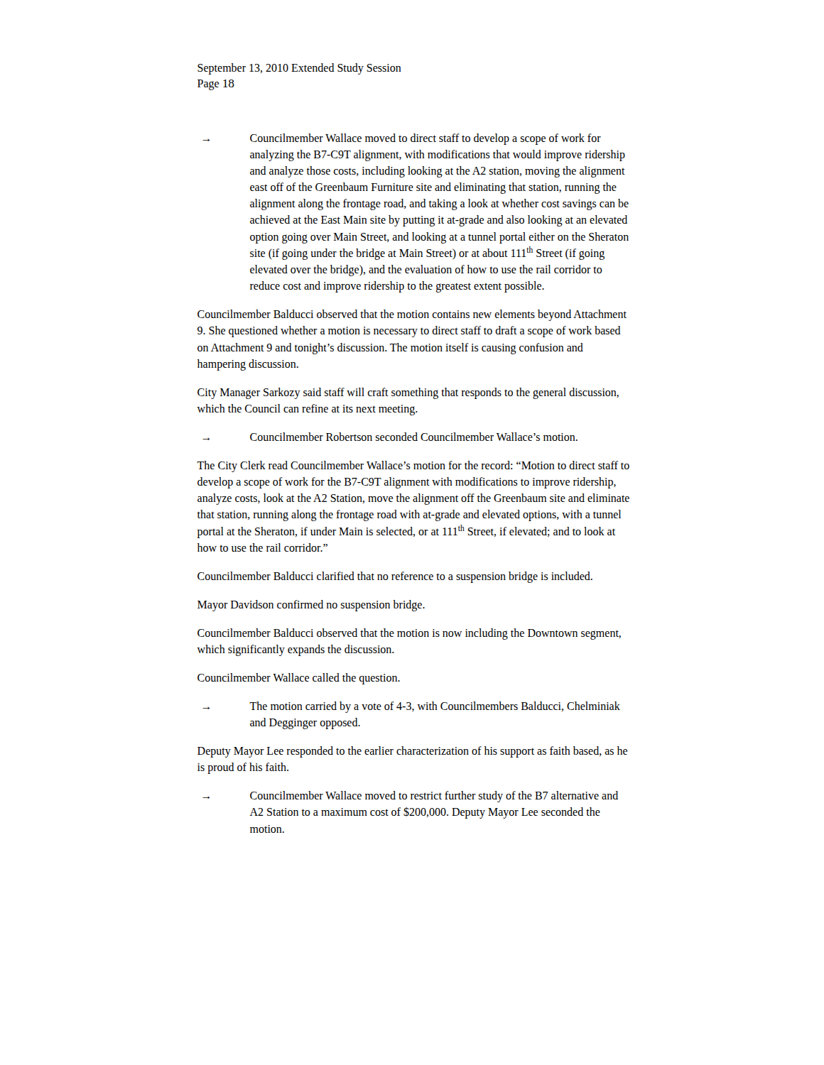September 13, 2010 Extended Study Session Page 18
→
Councilmember Wallace moved to direct staff to develop a scope of work for analyzing the B7-C9T alignment, with modifications that would improve ridership and analyze those costs, including looking at the A2 station, moving the alignment east off of the Greenbaum Furniture site and eliminating that station, running the alignment along the frontage road, and taking a look at whether cost savings can be achieved at the East Main site by putting it at-grade and also looking at an elevated option going over Main Street, and looking at a tunnel portal either on the Sheraton site (if going under the bridge at Main Street) or at about 111th Street (if going elevated over the bridge), and the evaluation of how to use the rail corridor to reduce cost and improve ridership to the greatest extent possible.
Councilmember Balducci observed that the motion contains new elements beyond Attachment 9. She questioned whether a motion is necessary to direct staff to draft a scope of work based on Attachment 9 and tonight’s discussion. The motion itself is causing confusion and hampering discussion.
City Manager Sarkozy said staff will craft something that responds to the general discussion, which the Council can refine at its next meeting.
→
Councilmember Robertson seconded Councilmember Wallace’s motion.
The City Clerk read Councilmember Wallace’s motion for the record: “Motion to direct staff to develop a scope of work for the B7-C9T alignment with modifications to improve ridership, analyze costs, look at the A2 Station, move the alignment off the Greenbaum site and eliminate that station, running along the frontage road with at-grade and elevated options, with a tunnel portal at the Sheraton, if under Main is selected, or at 111th Street, if elevated; and to look at how to use the rail corridor.”
Councilmember Balducci clarified that no reference to a suspension bridge is included.
Mayor Davidson confirmed no suspension bridge.
Councilmember Balducci observed that the motion is now including the Downtown segment, which significantly expands the discussion.
Councilmember Wallace called the question.
→
The motion carried by a vote of 4-3, with Councilmembers Balducci, Chelminiak and Degginger opposed.
Deputy Mayor Lee responded to the earlier characterization of his support as faith based, as he is proud of his faith.
→
Councilmember Wallace moved to restrict further study of the B7 alternative and A2 Station to a maximum cost of $200,000. Deputy Mayor Lee seconded the motion.